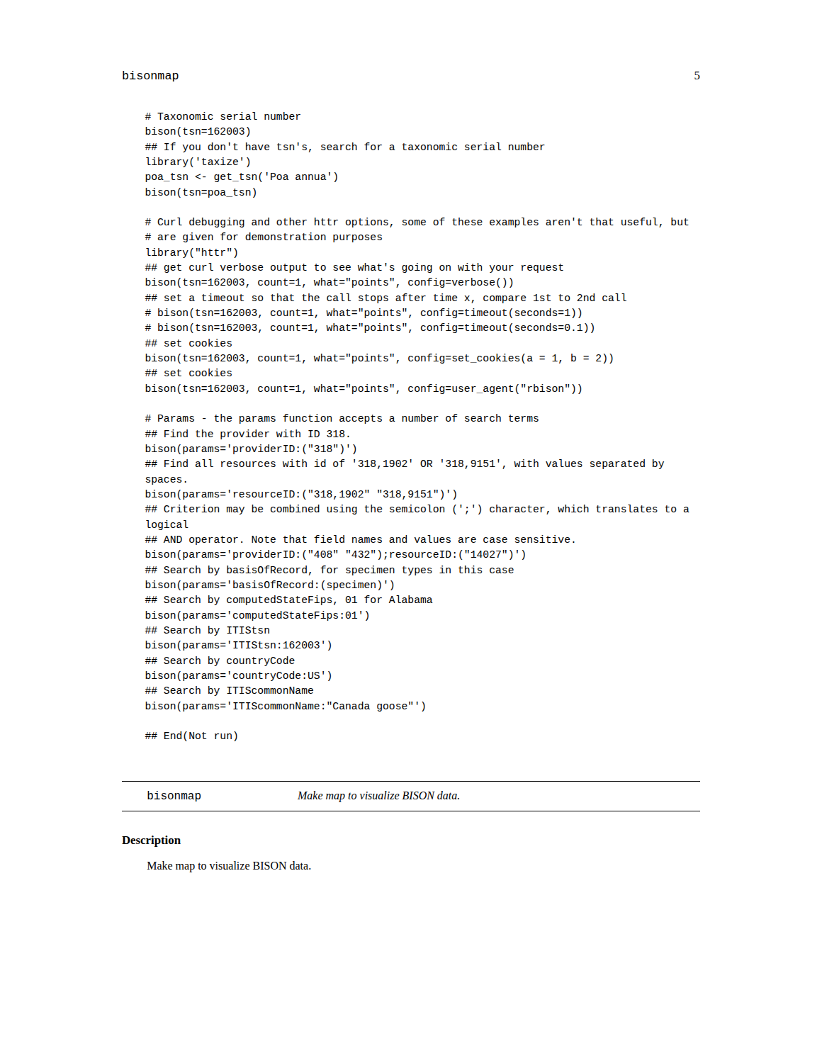bisonmap 5
# Taxonomic serial number
bison(tsn=162003)
## If you don't have tsn's, search for a taxonomic serial number
library('taxize')
poa_tsn <- get_tsn('Poa annua')
bison(tsn=poa_tsn)

# Curl debugging and other httr options, some of these examples aren't that useful, but
# are given for demonstration purposes
library("httr")
## get curl verbose output to see what's going on with your request
bison(tsn=162003, count=1, what="points", config=verbose())
## set a timeout so that the call stops after time x, compare 1st to 2nd call
# bison(tsn=162003, count=1, what="points", config=timeout(seconds=1))
# bison(tsn=162003, count=1, what="points", config=timeout(seconds=0.1))
## set cookies
bison(tsn=162003, count=1, what="points", config=set_cookies(a = 1, b = 2))
## set cookies
bison(tsn=162003, count=1, what="points", config=user_agent("rbison"))

# Params - the params function accepts a number of search terms
## Find the provider with ID 318.
bison(params='providerID:("318")')
## Find all resources with id of '318,1902' OR '318,9151', with values separated by spaces.
bison(params='resourceID:("318,1902" "318,9151")')
## Criterion may be combined using the semicolon (';') character, which translates to a logical
## AND operator. Note that field names and values are case sensitive.
bison(params='providerID:("408" "432");resourceID:("14027")')
## Search by basisOfRecord, for specimen types in this case
bison(params='basisOfRecord:(specimen)')
## Search by computedStateFips, 01 for Alabama
bison(params='computedStateFips:01')
## Search by ITIStsn
bison(params='ITIStsn:162003')
## Search by countryCode
bison(params='countryCode:US')
## Search by ITIScommonName
bison(params='ITIScommonName:"Canada goose"')

## End(Not run)
bisonmap Make map to visualize BISON data.
Description
Make map to visualize BISON data.